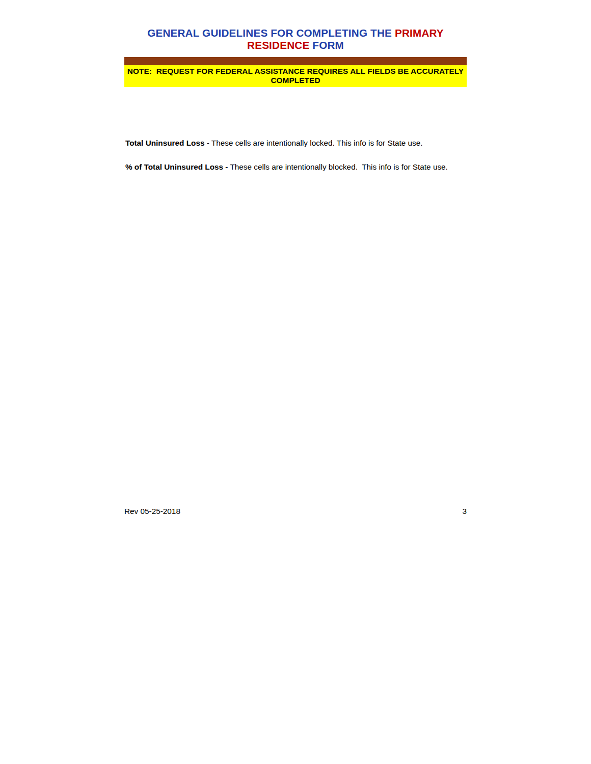GENERAL GUIDELINES FOR COMPLETING THE PRIMARY RESIDENCE FORM
NOTE: REQUEST FOR FEDERAL ASSISTANCE REQUIRES ALL FIELDS BE ACCURATELY COMPLETED
Total Uninsured Loss - These cells are intentionally locked. This info is for State use.
% of Total Uninsured Loss - These cells are intentionally blocked. This info is for State use.
Rev 05-25-2018 3